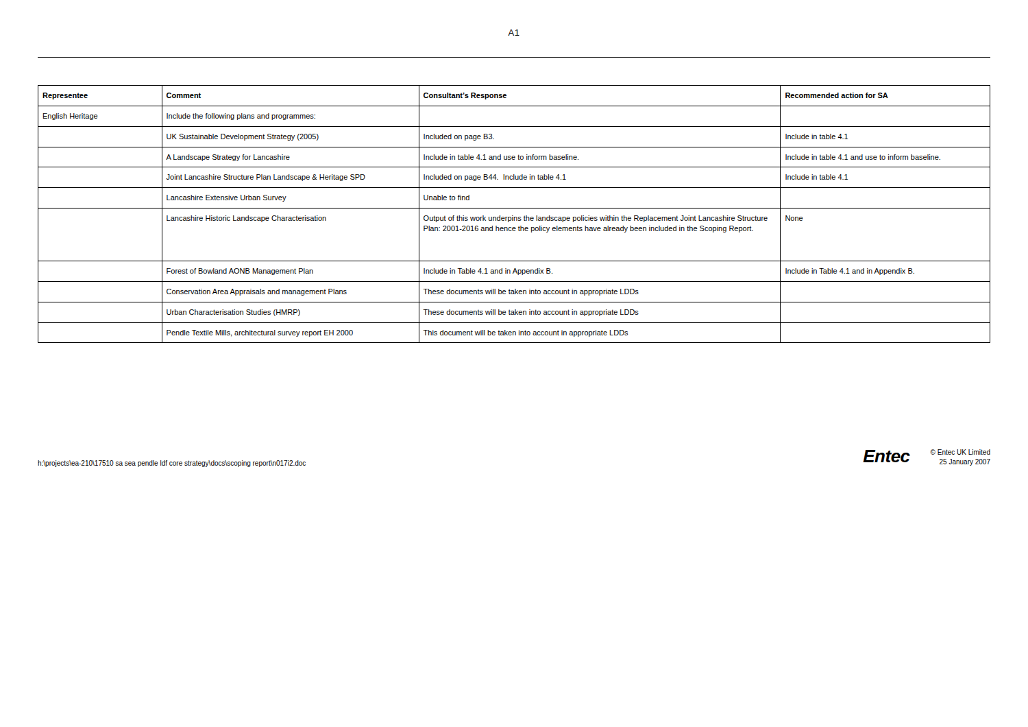A1
| Representee | Comment | Consultant’s Response | Recommended action for SA |
| --- | --- | --- | --- |
| English Heritage | Include the following plans and programmes: | | |
| | UK Sustainable Development Strategy (2005) | Included on page B3. | Include in table 4.1 |
| | A Landscape Strategy for Lancashire | Include in table 4.1 and use to inform baseline. | Include in table 4.1 and use to inform baseline. |
| | Joint Lancashire Structure Plan Landscape & Heritage SPD | Included on page B44. Include in table 4.1 | Include in table 4.1 |
| | Lancashire Extensive Urban Survey | Unable to find | |
| | Lancashire Historic Landscape Characterisation | Output of this work underpins the landscape policies within the Replacement Joint Lancashire Structure Plan: 2001-2016 and hence the policy elements have already been included in the Scoping Report. | None |
| | Forest of Bowland AONB Management Plan | Include in Table 4.1 and in Appendix B. | Include in Table 4.1 and in Appendix B. |
| | Conservation Area Appraisals and management Plans | These documents will be taken into account in appropriate LDDs | |
| | Urban Characterisation Studies (HMRP) | These documents will be taken into account in appropriate LDDs | |
| | Pendle Textile Mills, architectural survey report EH 2000 | This document will be taken into account in appropriate LDDs | |
h:\projects\ea-210\17510 sa sea pendle ldf core strategy\docs\scoping report\n017i2.doc
Entec
© Entec UK Limited
25 January 2007